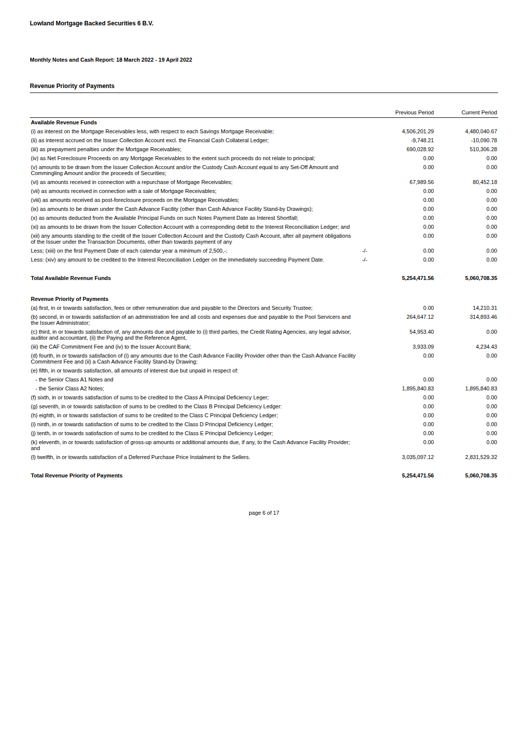Lowland Mortgage Backed Securities 6 B.V.
Monthly Notes and Cash Report: 18 March 2022 - 19 April 2022
Revenue Priority of Payments
| | | Previous Period | Current Period |
| Available Revenue Funds |
| (i) as interest on the Mortgage Receivables less, with respect to each Savings Mortgage Receivable; | | 4,506,201.29 | 4,480,040.67 |
| (ii) as interest accrued on the Issuer Collection Account excl. the Financial Cash Collateral Ledger; | | -9,748.21 | -10,090.78 |
| (iii) as prepayment penalties under the Mortgage Receivables; | | 690,028.92 | 510,306.28 |
| (iv) as Net Foreclosure Proceeds on any Mortgage Receivables to the extent such proceeds do not relate to principal; | | 0.00 | 0.00 |
| (v) amounts to be drawn from the Issuer Collection Account and/or the Custody Cash Account equal to any Set-Off Amount and Commingling Amount and/or the proceeds of Securities; | | 0.00 | 0.00 |
| (vi) as amounts received in connection with a repurchase of Mortgage Receivables; | | 67,989.56 | 80,452.18 |
| (vii) as amounts received in connection with a sale of Mortgage Receivables; | | 0.00 | 0.00 |
| (viii) as amounts received as post-foreclosure proceeds on the Mortgage Receivables; | | 0.00 | 0.00 |
| (ix) as amounts to be drawn under the Cash Advance Facility (other than Cash Advance Facility Stand-by Drawings); | | 0.00 | 0.00 |
| (x) as amounts deducted from the Available Principal Funds on such Notes Payment Date as Interest Shortfall; | | 0.00 | 0.00 |
| (xi) as amounts to be drawn from the Issuer Collection Account with a corresponding debit to the Interest Reconciliation Ledger; and | | 0.00 | 0.00 |
| (xii) any amounts standing to the credit of the Issuer Collection Account and the Custody Cash Account, after all payment obligations of the Issuer under the Transaction Documents, other than towards payment of any | | 0.00 | 0.00 |
| Less; (xiii) on the first Payment Date of each calendar year a minimum of 2,500,-; | -/- | 0.00 | 0.00 |
| Less: (xiv) any amount to be credited to the Interest Reconciliation Ledger on the immediately succeeding Payment Date. | -/- | 0.00 | 0.00 |
| Total Available Revenue Funds | | 5,254,471.56 | 5,060,708.35 |
| Revenue Priority of Payments |
| (a) first, in or towards satisfaction, fees or other remuneration due and payable to the Directors and Security Trustee; | | 0.00 | 14,210.31 |
| (b) second, in or towards satisfaction of an administration fee and all costs and expenses due and payable to the Pool Servicers and the Issuer Administrator; | | 264,647.12 | 314,893.46 |
| (c) third, in or towards satisfaction of, any amounts due and payable to (i) third parties, the Credit Rating Agencies, any legal advisor, auditor and accountant, (ii) the Paying and the Reference Agent, | | 54,953.40 | 0.00 |
| (iii) the CAF Commitment Fee and (iv) to the Issuer Account Bank; | | 3,933.09 | 4,234.43 |
| (d) fourth, in or towards satisfaction of (i) any amounts due to the Cash Advance Facility Provider other than the Cash Advance Facility Commitment Fee and (ii) a Cash Advance Facility Stand-by Drawing; | | 0.00 | 0.00 |
| (e) fifth, in or towards satisfaction, all amounts of interest due but unpaid in respect of: | | | |
| - the Senior Class A1 Notes and | | 0.00 | 0.00 |
| - the Senior Class A2 Notes; | | 1,895,840.83 | 1,895,840.83 |
| (f) sixth, in or towards satisfaction of sums to be credited to the Class A Principal Deficiency Leger; | | 0.00 | 0.00 |
| (g) seventh, in or towards satisfaction of sums to be credited to the Class B Principal Deficiency Ledger: | | 0.00 | 0.00 |
| (h) eighth, in or towards satisfaction of sums to be credited to the Class C Principal Deficiency Ledger; | | 0.00 | 0.00 |
| (i) ninth, in or towards satisfaction of sums to be credited to the Class D Principal Deficiency Ledger; | | 0.00 | 0.00 |
| (j) tenth, in or towards satisfaction of sums to be credited to the Class E Principal Deficiency Ledger; | | 0.00 | 0.00 |
| (k) eleventh, in or towards satisfaction of gross-up amounts or additional amounts due, if any, to the Cash Advance Facility Provider; and | | 0.00 | 0.00 |
| (l) twelfth, in or towards satisfaction of a Deferred Purchase Price Instalment to the Sellers. | | 3,035,097.12 | 2,831,529.32 |
| Total Revenue Priority of Payments | | 5,254,471.56 | 5,060,708.35 |
page 6 of 17